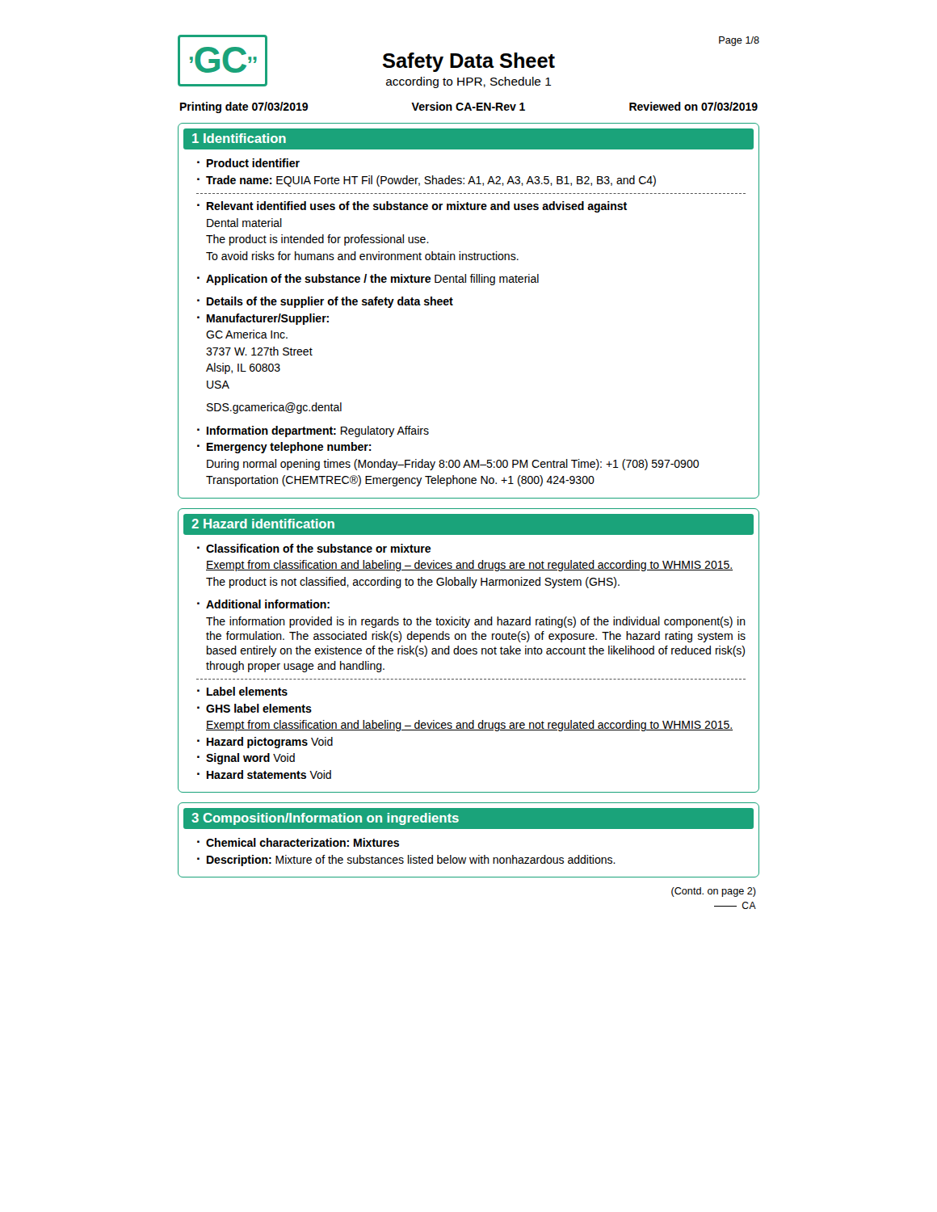Page 1/8
, GC,,
Safety Data Sheet
according to HPR, Schedule 1
Printing date 07/03/2019
Version CA-EN-Rev 1
Reviewed on 07/03/2019
1 Identification
Product identifier
Trade name: EQUIA Forte HT Fil (Powder, Shades: A1, A2, A3, A3.5, B1, B2, B3, and C4)
Relevant identified uses of the substance or mixture and uses advised against
Dental material
The product is intended for professional use.
To avoid risks for humans and environment obtain instructions.
Application of the substance / the mixture Dental filling material
Details of the supplier of the safety data sheet
Manufacturer/Supplier:
GC America Inc.
3737 W. 127th Street
Alsip, IL 60803
USA
SDS.gcamerica@gc.dental
Information department: Regulatory Affairs
Emergency telephone number:
During normal opening times (Monday–Friday 8:00 AM–5:00 PM Central Time): +1 (708) 597-0900
Transportation (CHEMTREC®) Emergency Telephone No. +1 (800) 424-9300
2 Hazard identification
Classification of the substance or mixture
Exempt from classification and labeling – devices and drugs are not regulated according to WHMIS 2015.
The product is not classified, according to the Globally Harmonized System (GHS).
Additional information:
The information provided is in regards to the toxicity and hazard rating(s) of the individual component(s) in the formulation. The associated risk(s) depends on the route(s) of exposure. The hazard rating system is based entirely on the existence of the risk(s) and does not take into account the likelihood of reduced risk(s) through proper usage and handling.
Label elements
GHS label elements
Exempt from classification and labeling – devices and drugs are not regulated according to WHMIS 2015.
Hazard pictograms Void
Signal word Void
Hazard statements Void
3 Composition/Information on ingredients
Chemical characterization: Mixtures
Description: Mixture of the substances listed below with nonhazardous additions.
(Contd. on page 2)
CA